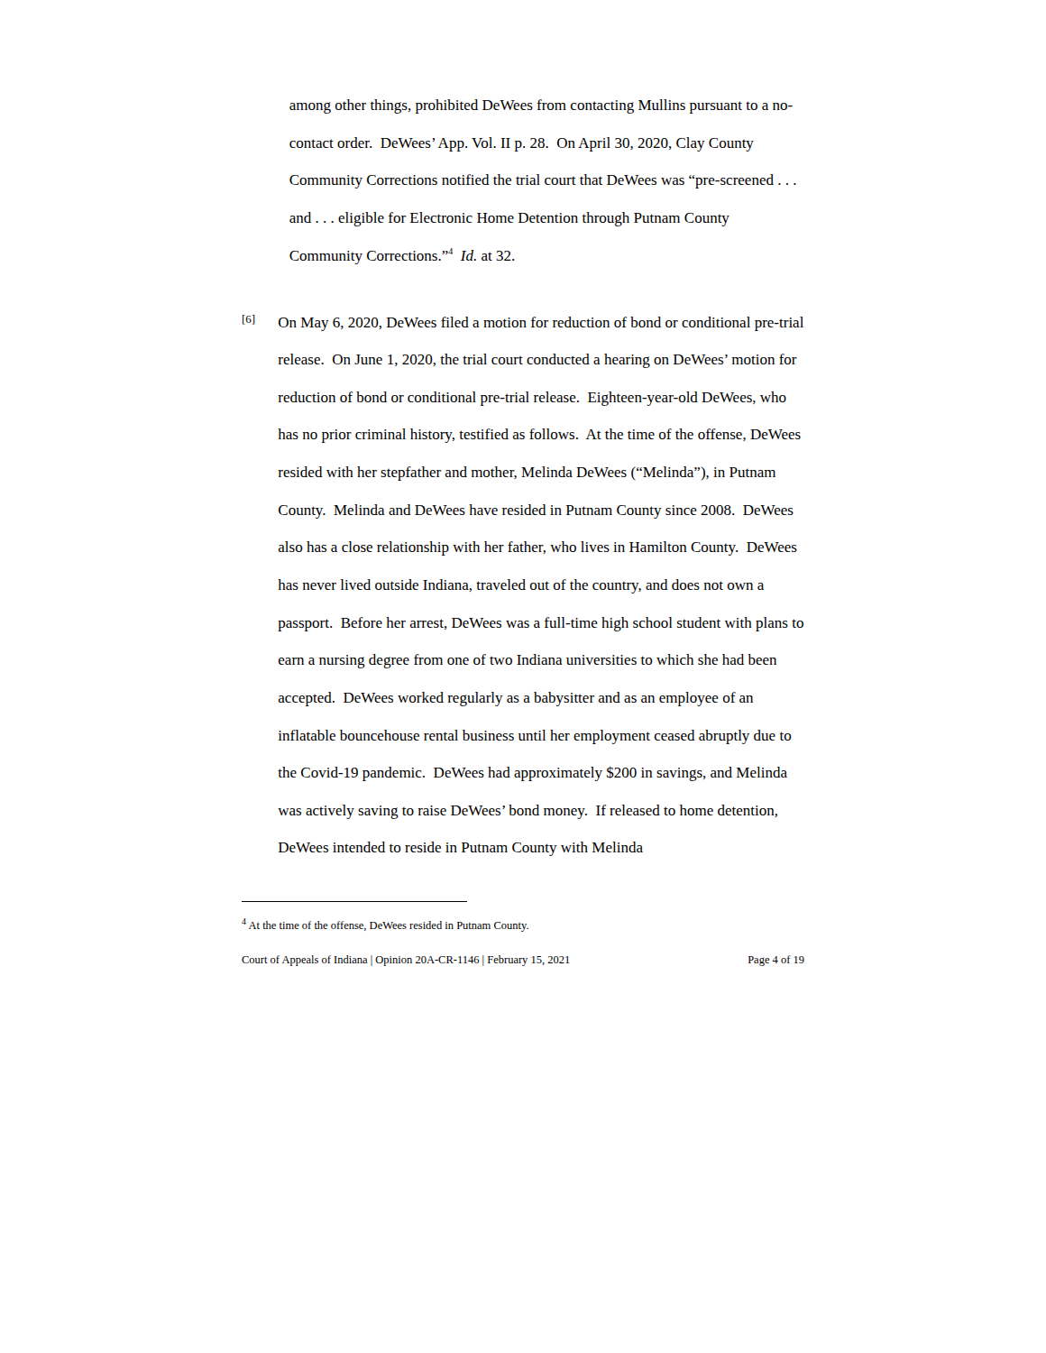among other things, prohibited DeWees from contacting Mullins pursuant to a no-contact order. DeWees’ App. Vol. II p. 28. On April 30, 2020, Clay County Community Corrections notified the trial court that DeWees was “pre-screened . . . and . . . eligible for Electronic Home Detention through Putnam County Community Corrections.”4 Id. at 32.
[6]
On May 6, 2020, DeWees filed a motion for reduction of bond or conditional pre-trial release. On June 1, 2020, the trial court conducted a hearing on DeWees’ motion for reduction of bond or conditional pre-trial release. Eighteen-year-old DeWees, who has no prior criminal history, testified as follows. At the time of the offense, DeWees resided with her stepfather and mother, Melinda DeWees (“Melinda”), in Putnam County. Melinda and DeWees have resided in Putnam County since 2008. DeWees also has a close relationship with her father, who lives in Hamilton County. DeWees has never lived outside Indiana, traveled out of the country, and does not own a passport. Before her arrest, DeWees was a full-time high school student with plans to earn a nursing degree from one of two Indiana universities to which she had been accepted. DeWees worked regularly as a babysitter and as an employee of an inflatable bouncehouse rental business until her employment ceased abruptly due to the Covid-19 pandemic. DeWees had approximately $200 in savings, and Melinda was actively saving to raise DeWees’ bond money. If released to home detention, DeWees intended to reside in Putnam County with Melinda
4At the time of the offense, DeWees resided in Putnam County.
Court of Appeals of Indiana | Opinion 20A-CR-1146 | February 15, 2021
Page 4 of 19